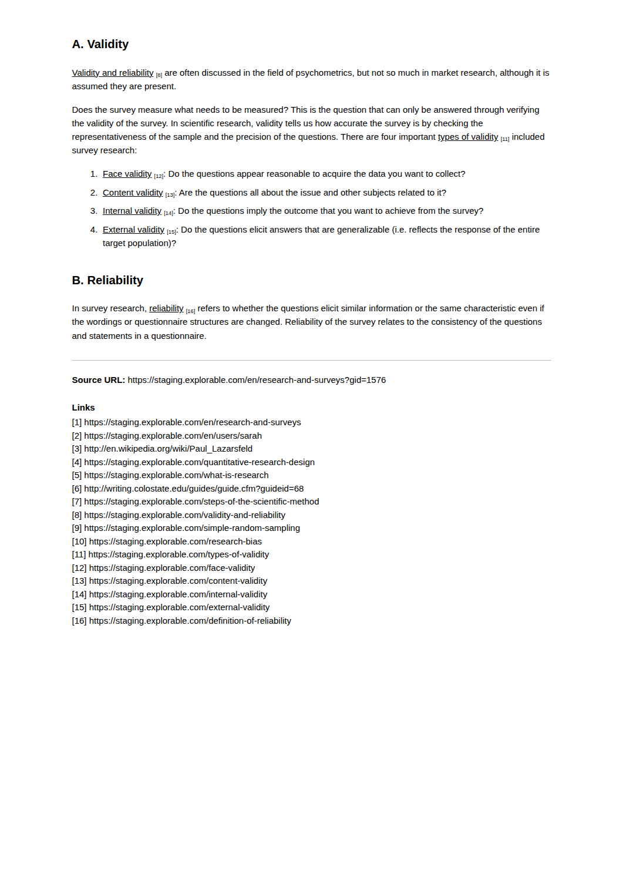A. Validity
Validity and reliability [8] are often discussed in the field of psychometrics, but not so much in market research, although it is assumed they are present.
Does the survey measure what needs to be measured? This is the question that can only be answered through verifying the validity of the survey. In scientific research, validity tells us how accurate the survey is by checking the representativeness of the sample and the precision of the questions. There are four important types of validity [11] included survey research:
Face validity [12]: Do the questions appear reasonable to acquire the data you want to collect?
Content validity [13]: Are the questions all about the issue and other subjects related to it?
Internal validity [14]: Do the questions imply the outcome that you want to achieve from the survey?
External validity [15]: Do the questions elicit answers that are generalizable (i.e. reflects the response of the entire target population)?
B. Reliability
In survey research, reliability [16] refers to whether the questions elicit similar information or the same characteristic even if the wordings or questionnaire structures are changed. Reliability of the survey relates to the consistency of the questions and statements in a questionnaire.
Source URL: https://staging.explorable.com/en/research-and-surveys?gid=1576
Links
[1] https://staging.explorable.com/en/research-and-surveys
[2] https://staging.explorable.com/en/users/sarah
[3] http://en.wikipedia.org/wiki/Paul_Lazarsfeld
[4] https://staging.explorable.com/quantitative-research-design
[5] https://staging.explorable.com/what-is-research
[6] http://writing.colostate.edu/guides/guide.cfm?guideid=68
[7] https://staging.explorable.com/steps-of-the-scientific-method
[8] https://staging.explorable.com/validity-and-reliability
[9] https://staging.explorable.com/simple-random-sampling
[10] https://staging.explorable.com/research-bias
[11] https://staging.explorable.com/types-of-validity
[12] https://staging.explorable.com/face-validity
[13] https://staging.explorable.com/content-validity
[14] https://staging.explorable.com/internal-validity
[15] https://staging.explorable.com/external-validity
[16] https://staging.explorable.com/definition-of-reliability